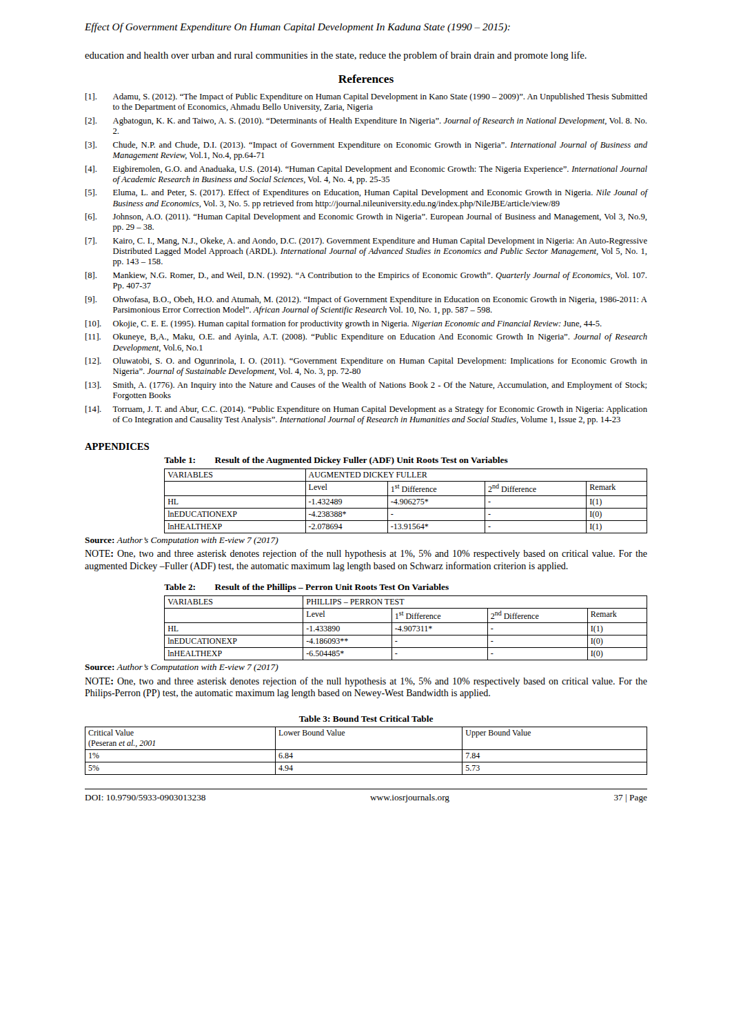Effect Of Government Expenditure On Human Capital Development In Kaduna State (1990 – 2015):
education and health over urban and rural communities in the state, reduce the problem of brain drain and promote long life.
References
Adamu, S. (2012). “The Impact of Public Expenditure on Human Capital Development in Kano State (1990 – 2009)”. An Unpublished Thesis Submitted to the Department of Economics, Ahmadu Bello University, Zaria, Nigeria
Agbatogun, K. K. and Taiwo, A. S. (2010). “Determinants of Health Expenditure In Nigeria”. Journal of Research in National Development, Vol. 8. No. 2.
Chude, N.P. and Chude, D.I. (2013). “Impact of Government Expenditure on Economic Growth in Nigeria”. International Journal of Business and Management Review, Vol.1, No.4, pp.64-71
Eigbiremolen, G.O. and Anaduaka, U.S. (2014). “Human Capital Development and Economic Growth: The Nigeria Experience”. International Journal of Academic Research in Business and Social Sciences, Vol. 4, No. 4, pp. 25-35
Eluma, L. and Peter, S. (2017). Effect of Expenditures on Education, Human Capital Development and Economic Growth in Nigeria. Nile Jounal of Business and Economics, Vol. 3, No. 5. pp retrieved from http://journal.nileuniversity.edu.ng/index.php/NileJBE/article/view/89
Johnson, A.O. (2011). “Human Capital Development and Economic Growth in Nigeria”. European Journal of Business and Management, Vol 3, No.9, pp. 29 – 38.
Kairo, C. I., Mang, N.J., Okeke, A. and Aondo, D.C. (2017). Government Expenditure and Human Capital Development in Nigeria: An Auto-Regressive Distributed Lagged Model Approach (ARDL). International Journal of Advanced Studies in Economics and Public Sector Management, Vol 5, No. 1, pp. 143 – 158.
Mankiew, N.G. Romer, D., and Weil, D.N. (1992). “A Contribution to the Empirics of Economic Growth”. Quarterly Journal of Economics, Vol. 107. Pp. 407-37
Ohwofasa, B.O., Obeh, H.O. and Atumah, M. (2012). “Impact of Government Expenditure in Education on Economic Growth in Nigeria, 1986-2011: A Parsimonious Error Correction Model”. African Journal of Scientific Research Vol. 10, No. 1, pp. 587 – 598.
Okojie, C. E. E. (1995). Human capital formation for productivity growth in Nigeria. Nigerian Economic and Financial Review: June, 44-5.
Okuneye, B,A., Maku, O.E. and Ayinla, A.T. (2008). “Public Expenditure on Education And Economic Growth In Nigeria”. Journal of Research Development, Vol.6, No.1
Oluwatobi, S. O. and Ogunrinola, I. O. (2011). “Government Expenditure on Human Capital Development: Implications for Economic Growth in Nigeria”. Journal of Sustainable Development, Vol. 4, No. 3, pp. 72-80
Smith, A. (1776). An Inquiry into the Nature and Causes of the Wealth of Nations Book 2 - Of the Nature, Accumulation, and Employment of Stock; Forgotten Books
Torruam, J. T. and Abur, C.C. (2014). “Public Expenditure on Human Capital Development as a Strategy for Economic Growth in Nigeria: Application of Co Integration and Causality Test Analysis”. International Journal of Research in Humanities and Social Studies, Volume 1, Issue 2, pp. 14-23
APPENDICES
Table 1: Result of the Augmented Dickey Fuller (ADF) Unit Roots Test on Variables
| VARIABLES | AUGMENTED DICKEY FULLER |
| --- | --- |
| | Level | 1 st Difference | 2 nd Difference | Remark |
| HL | -1.432489 | -4.906275* | - | I(1) |
| lnEDUCATIONEXP | -4.238388* | - | - | I(0) |
| lnHEALTHEXP | -2.078694 | -13.91564* | - | I(1) |
Source: Author’s Computation with E-view 7 (2017)
NOTE: One, two and three asterisk denotes rejection of the null hypothesis at 1%, 5% and 10% respectively based on critical value. For the augmented Dickey –Fuller (ADF) test, the automatic maximum lag length based on Schwarz information criterion is applied.
Table 2: Result of the Phillips – Perron Unit Roots Test On Variables
| VARIABLES | PHILLIPS – PERRON TEST |
| --- | --- |
| | Level | 1 st Difference | 2 nd Difference | Remark |
| HL | -1.433890 | -4.907311* | - | I(1) |
| lnEDUCATIONEXP | -4.186093** | - | - | I(0) |
| lnHEALTHEXP | -6.504485* | - | - | I(0) |
Source: Author’s Computation with E-view 7 (2017)
NOTE: One, two and three asterisk denotes rejection of the null hypothesis at 1%, 5% and 10% respectively based on critical value. For the Philips-Perron (PP) test, the automatic maximum lag length based on Newey-West Bandwidth is applied.
Table 3: Bound Test Critical Table
| Critical Value (Peseran et al., 2001 | Lower Bound Value | Upper Bound Value |
| --- | --- | --- |
| 1% | 6.84 | 7.84 |
| 5% | 4.94 | 5.73 |
DOI: 10.9790/5933-0903013238 www.iosrjournals.org 37 | Page